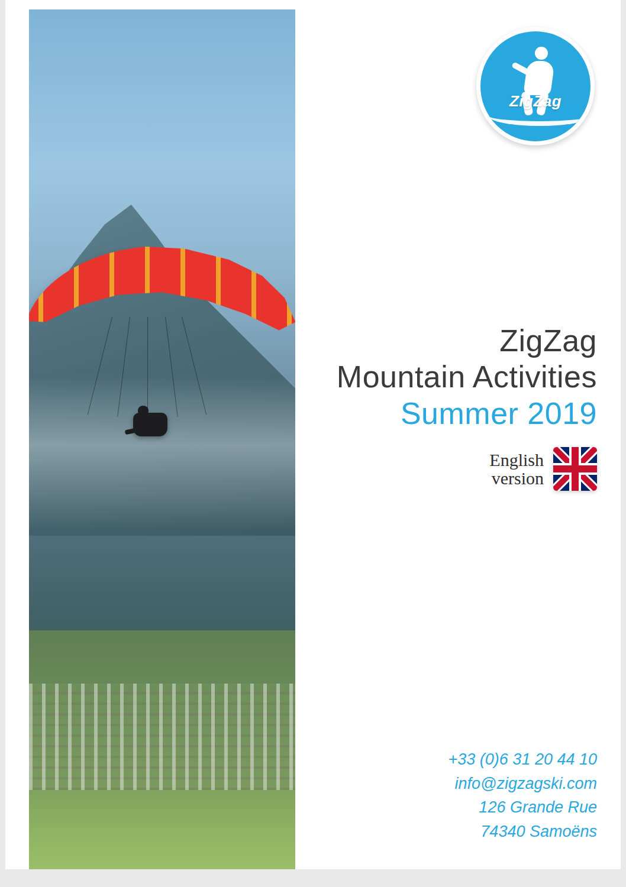ZigZag
ZigZag
Mountain Activities
Summer 2019
English
version
+33 (0)6 31 20 44 10
info@zigzagski.com
126 Grande Rue
74340 Samoëns